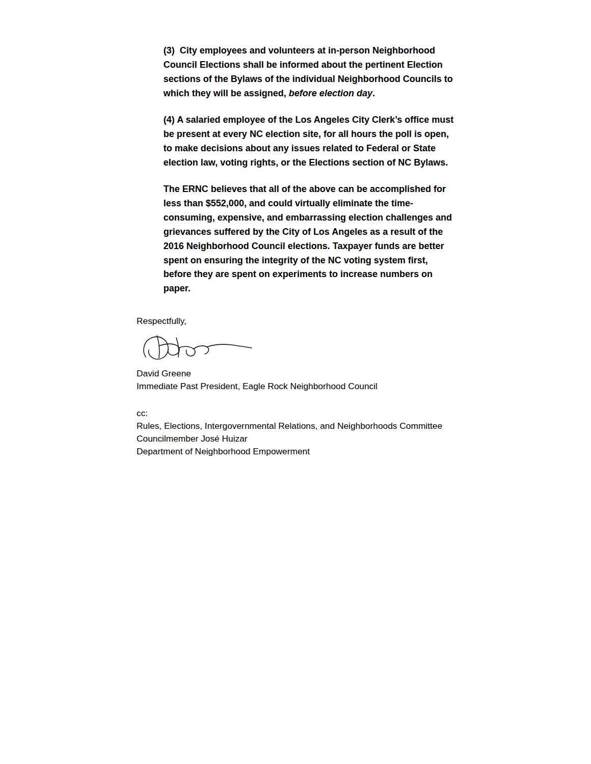(3) City employees and volunteers at in-person Neighborhood Council Elections shall be informed about the pertinent Election sections of the Bylaws of the individual Neighborhood Councils to which they will be assigned, before election day.
(4) A salaried employee of the Los Angeles City Clerk’s office must be present at every NC election site, for all hours the poll is open, to make decisions about any issues related to Federal or State election law, voting rights, or the Elections section of NC Bylaws.
The ERNC believes that all of the above can be accomplished for less than $552,000, and could virtually eliminate the time-consuming, expensive, and embarrassing election challenges and grievances suffered by the City of Los Angeles as a result of the 2016 Neighborhood Council elections. Taxpayer funds are better spent on ensuring the integrity of the NC voting system first, before they are spent on experiments to increase numbers on paper.
Respectfully,
David Greene
Immediate Past President, Eagle Rock Neighborhood Council
cc:
Rules, Elections, Intergovernmental Relations, and Neighborhoods Committee
Councilmember José Huizar
Department of Neighborhood Empowerment